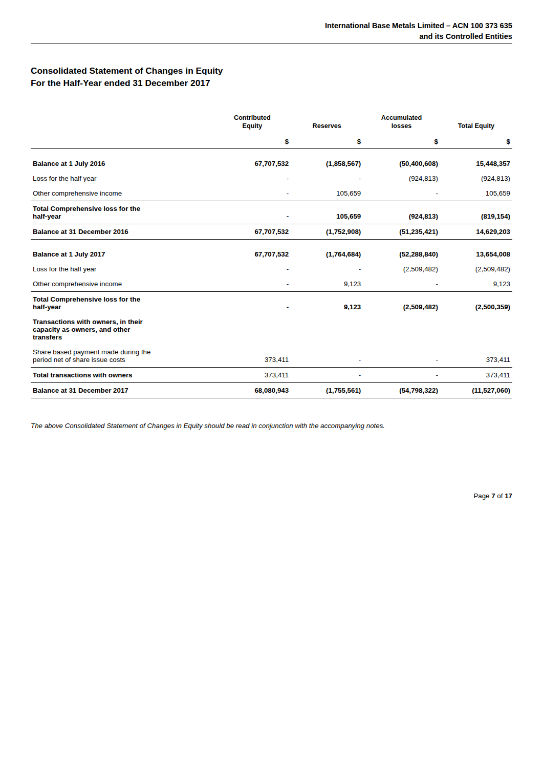International Base Metals Limited – ACN 100 373 635
and its Controlled Entities
Consolidated Statement of Changes in Equity
For the Half-Year ended 31 December 2017
| | Contributed Equity | Reserves | Accumulated losses | Total Equity |
| --- | --- | --- | --- | --- |
| | $ | $ | $ | $ |
| Balance at 1 July 2016 | 67,707,532 | (1,858,567) | (50,400,608) | 15,448,357 |
| Loss for the half year | - | - | (924,813) | (924,813) |
| Other comprehensive income | - | 105,659 | - | 105,659 |
| Total Comprehensive loss for the half-year | - | 105,659 | (924,813) | (819,154) |
| Balance at 31 December 2016 | 67,707,532 | (1,752,908) | (51,235,421) | 14,629,203 |
| Balance at 1 July 2017 | 67,707,532 | (1,764,684) | (52,288,840) | 13,654,008 |
| Loss for the half year | - | - | (2,509,482) | (2,509,482) |
| Other comprehensive income | - | 9,123 | - | 9,123 |
| Total Comprehensive loss for the half-year | - | 9,123 | (2,509,482) | (2,500,359) |
| Transactions with owners, in their capacity as owners, and other transfers | | | | |
| Share based payment made during the period net of share issue costs | 373,411 | - | - | 373,411 |
| Total transactions with owners | 373,411 | - | - | 373,411 |
| Balance at 31 December 2017 | 68,080,943 | (1,755,561) | (54,798,322) | (11,527,060) |
The above Consolidated Statement of Changes in Equity should be read in conjunction with the accompanying notes.
Page 7 of 17